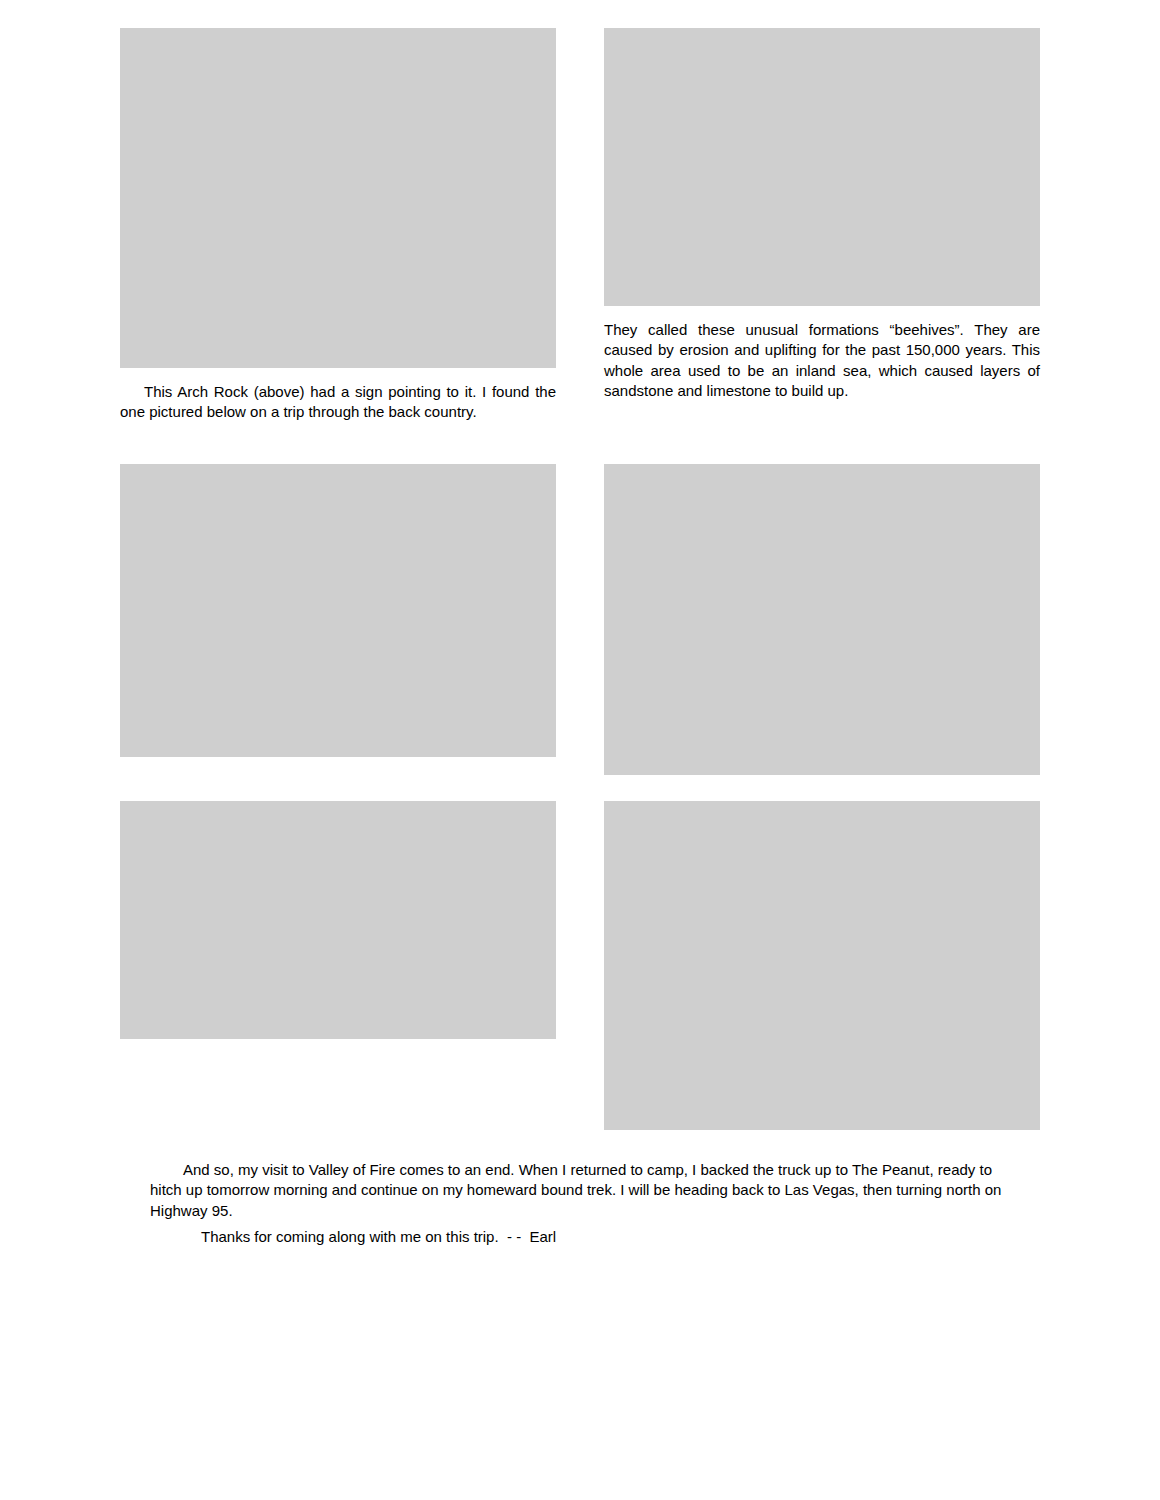This Arch Rock (above) had a sign pointing to it. I found the one pictured below on a trip through the back country.
They called these unusual formations “beehives”. They are caused by erosion and uplifting for the past 150,000 years. This whole area used to be an inland sea, which caused layers of sandstone and limestone to build up.
And so, my visit to Valley of Fire comes to an end. When I returned to camp, I backed the truck up to The Peanut, ready to hitch up tomorrow morning and continue on my homeward bound trek. I will be heading back to Las Vegas, then turning north on Highway 95.
Thanks for coming along with me on this trip. - - Earl